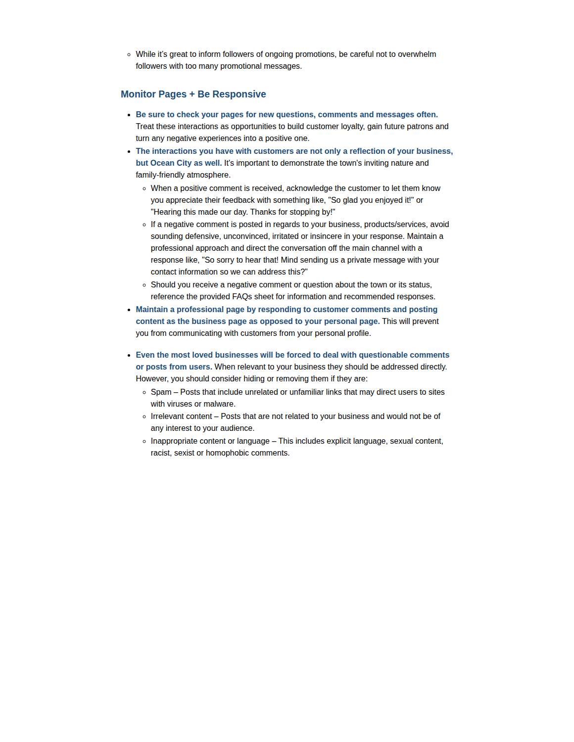While it’s great to inform followers of ongoing promotions, be careful not to overwhelm followers with too many promotional messages.
Monitor Pages + Be Responsive
Be sure to check your pages for new questions, comments and messages often. Treat these interactions as opportunities to build customer loyalty, gain future patrons and turn any negative experiences into a positive one.
The interactions you have with customers are not only a reflection of your business, but Ocean City as well. It's important to demonstrate the town's inviting nature and family-friendly atmosphere.
When a positive comment is received, acknowledge the customer to let them know you appreciate their feedback with something like, "So glad you enjoyed it!" or "Hearing this made our day. Thanks for stopping by!"
If a negative comment is posted in regards to your business, products/services, avoid sounding defensive, unconvinced, irritated or insincere in your response. Maintain a professional approach and direct the conversation off the main channel with a response like, "So sorry to hear that! Mind sending us a private message with your contact information so we can address this?"
Should you receive a negative comment or question about the town or its status, reference the provided FAQs sheet for information and recommended responses.
Maintain a professional page by responding to customer comments and posting content as the business page as opposed to your personal page. This will prevent you from communicating with customers from your personal profile.
Even the most loved businesses will be forced to deal with questionable comments or posts from users. When relevant to your business they should be addressed directly. However, you should consider hiding or removing them if they are:
Spam – Posts that include unrelated or unfamiliar links that may direct users to sites with viruses or malware.
Irrelevant content – Posts that are not related to your business and would not be of any interest to your audience.
Inappropriate content or language – This includes explicit language, sexual content, racist, sexist or homophobic comments.